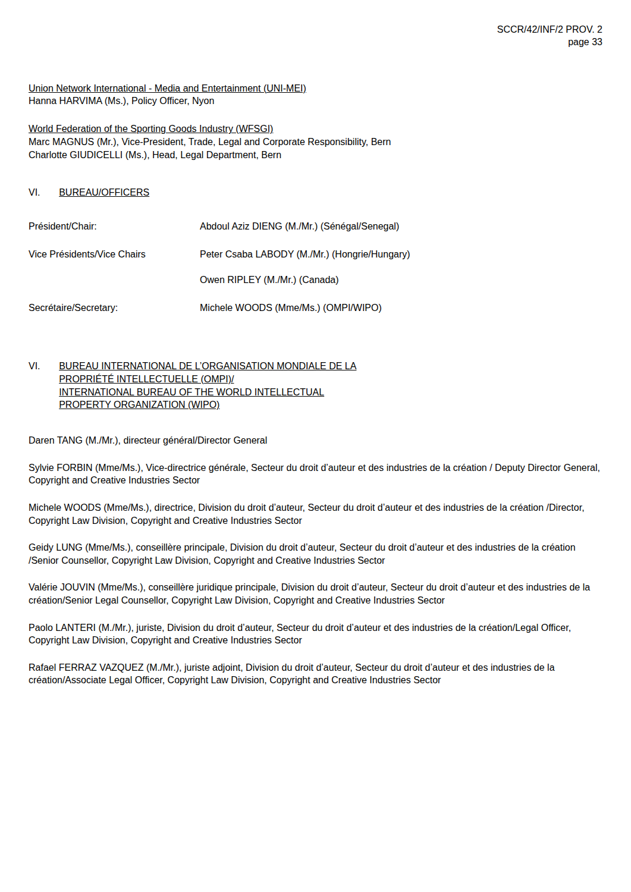SCCR/42/INF/2 PROV. 2
page 33
Union Network International - Media and Entertainment (UNI-MEI)
Hanna HARVIMA (Ms.), Policy Officer, Nyon
World Federation of the Sporting Goods Industry (WFSGI)
Marc MAGNUS (Mr.), Vice-President, Trade, Legal and Corporate Responsibility, Bern
Charlotte GIUDICELLI (Ms.), Head, Legal Department, Bern
VI. BUREAU/OFFICERS
| Président/Chair: | Abdoul Aziz DIENG (M./Mr.) (Sénégal/Senegal) |
| Vice Présidents/Vice Chairs | Peter Csaba LABODY (M./Mr.) (Hongrie/Hungary) Owen RIPLEY (M./Mr.) (Canada) |
| Secrétaire/Secretary: | Michele WOODS (Mme/Ms.) (OMPI/WIPO) |
VI. BUREAU INTERNATIONAL DE L’ORGANISATION MONDIALE DE LA PROPRIÉTÉ INTELLECTUELLE (OMPI)/ INTERNATIONAL BUREAU OF THE WORLD INTELLECTUAL PROPERTY ORGANIZATION (WIPO)
Daren TANG (M./Mr.), directeur général/Director General
Sylvie FORBIN (Mme/Ms.), Vice-directrice générale, Secteur du droit d’auteur et des industries de la création / Deputy Director General, Copyright and Creative Industries Sector
Michele WOODS (Mme/Ms.), directrice, Division du droit d’auteur, Secteur du droit d’auteur et des industries de la création /Director, Copyright Law Division, Copyright and Creative Industries Sector
Geidy LUNG (Mme/Ms.), conseillère principale, Division du droit d’auteur, Secteur du droit d’auteur et des industries de la création /Senior Counsellor, Copyright Law Division, Copyright and Creative Industries Sector
Valérie JOUVIN (Mme/Ms.), conseillère juridique principale, Division du droit d’auteur, Secteur du droit d’auteur et des industries de la création/Senior Legal Counsellor, Copyright Law Division, Copyright and Creative Industries Sector
Paolo LANTERI (M./Mr.), juriste, Division du droit d’auteur, Secteur du droit d’auteur et des industries de la création/Legal Officer, Copyright Law Division, Copyright and Creative Industries Sector
Rafael FERRAZ VAZQUEZ (M./Mr.), juriste adjoint, Division du droit d’auteur, Secteur du droit d’auteur et des industries de la création/Associate Legal Officer, Copyright Law Division, Copyright and Creative Industries Sector